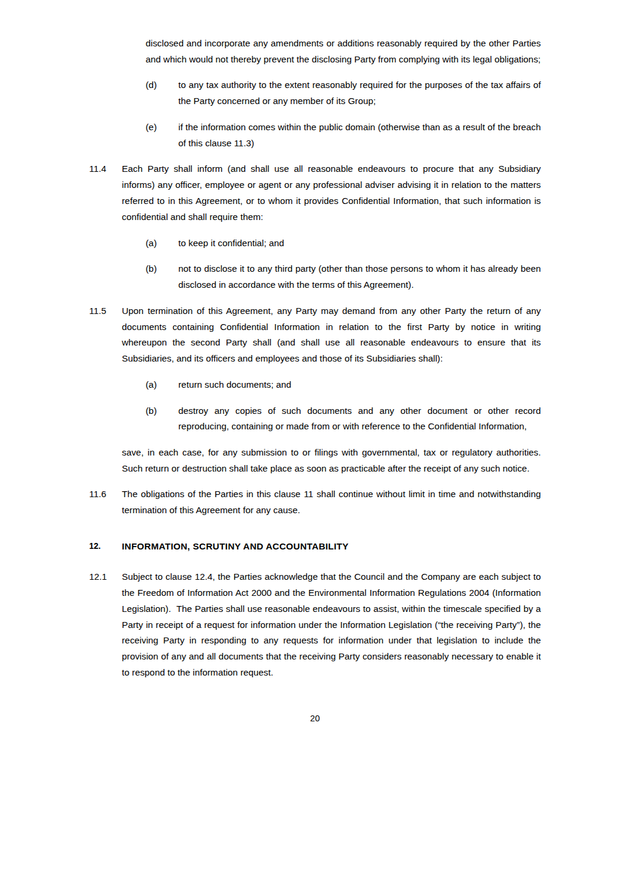disclosed and incorporate any amendments or additions reasonably required by the other Parties and which would not thereby prevent the disclosing Party from complying with its legal obligations;
(d)
to any tax authority to the extent reasonably required for the purposes of the tax affairs of the Party concerned or any member of its Group;
(e)
if the information comes within the public domain (otherwise than as a result of the breach of this clause 11.3)
11.4
Each Party shall inform (and shall use all reasonable endeavours to procure that any Subsidiary informs) any officer, employee or agent or any professional adviser advising it in relation to the matters referred to in this Agreement, or to whom it provides Confidential Information, that such information is confidential and shall require them:
(a)
to keep it confidential; and
(b)
not to disclose it to any third party (other than those persons to whom it has already been disclosed in accordance with the terms of this Agreement).
11.5
Upon termination of this Agreement, any Party may demand from any other Party the return of any documents containing Confidential Information in relation to the first Party by notice in writing whereupon the second Party shall (and shall use all reasonable endeavours to ensure that its Subsidiaries, and its officers and employees and those of its Subsidiaries shall):
(a)
return such documents; and
(b)
destroy any copies of such documents and any other document or other record reproducing, containing or made from or with reference to the Confidential Information,
save, in each case, for any submission to or filings with governmental, tax or regulatory authorities. Such return or destruction shall take place as soon as practicable after the receipt of any such notice.
11.6
The obligations of the Parties in this clause 11 shall continue without limit in time and notwithstanding termination of this Agreement for any cause.
12. INFORMATION, SCRUTINY AND ACCOUNTABILITY
12.1
Subject to clause 12.4, the Parties acknowledge that the Council and the Company are each subject to the Freedom of Information Act 2000 and the Environmental Information Regulations 2004 (Information Legislation). The Parties shall use reasonable endeavours to assist, within the timescale specified by a Party in receipt of a request for information under the Information Legislation (“the receiving Party”), the receiving Party in responding to any requests for information under that legislation to include the provision of any and all documents that the receiving Party considers reasonably necessary to enable it to respond to the information request.
20